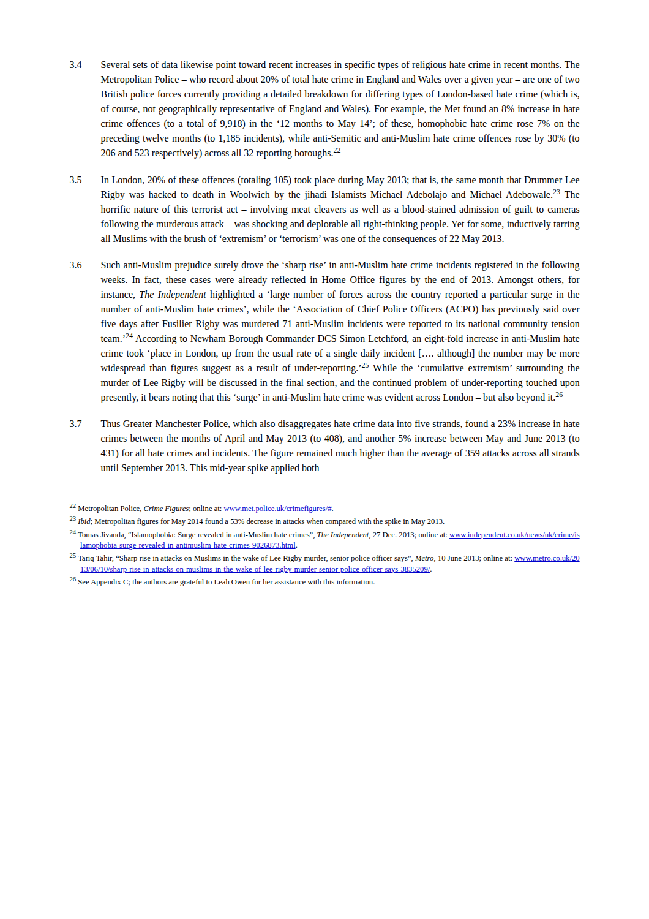3.4
Several sets of data likewise point toward recent increases in specific types of religious hate crime in recent months. The Metropolitan Police – who record about 20% of total hate crime in England and Wales over a given year – are one of two British police forces currently providing a detailed breakdown for differing types of London-based hate crime (which is, of course, not geographically representative of England and Wales). For example, the Met found an 8% increase in hate crime offences (to a total of 9,918) in the ‘12 months to May 14’; of these, homophobic hate crime rose 7% on the preceding twelve months (to 1,185 incidents), while anti-Semitic and anti-Muslim hate crime offences rose by 30% (to 206 and 523 respectively) across all 32 reporting boroughs.22
3.5
In London, 20% of these offences (totaling 105) took place during May 2013; that is, the same month that Drummer Lee Rigby was hacked to death in Woolwich by the jihadi Islamists Michael Adebolajo and Michael Adebowale.23 The horrific nature of this terrorist act – involving meat cleavers as well as a blood-stained admission of guilt to cameras following the murderous attack – was shocking and deplorable all right-thinking people. Yet for some, inductively tarring all Muslims with the brush of ‘extremism’ or ‘terrorism’ was one of the consequences of 22 May 2013.
3.6
Such anti-Muslim prejudice surely drove the ‘sharp rise’ in anti-Muslim hate crime incidents registered in the following weeks. In fact, these cases were already reflected in Home Office figures by the end of 2013. Amongst others, for instance, The Independent highlighted a ‘large number of forces across the country reported a particular surge in the number of anti-Muslim hate crimes’, while the ‘Association of Chief Police Officers (ACPO) has previously said over five days after Fusilier Rigby was murdered 71 anti-Muslim incidents were reported to its national community tension team.’24 According to Newham Borough Commander DCS Simon Letchford, an eight-fold increase in anti-Muslim hate crime took ‘place in London, up from the usual rate of a single daily incident […. although] the number may be more widespread than figures suggest as a result of under-reporting.’25 While the ‘cumulative extremism’ surrounding the murder of Lee Rigby will be discussed in the final section, and the continued problem of under-reporting touched upon presently, it bears noting that this ‘surge’ in anti-Muslim hate crime was evident across London – but also beyond it.26
3.7
Thus Greater Manchester Police, which also disaggregates hate crime data into five strands, found a 23% increase in hate crimes between the months of April and May 2013 (to 408), and another 5% increase between May and June 2013 (to 431) for all hate crimes and incidents. The figure remained much higher than the average of 359 attacks across all strands until September 2013. This mid-year spike applied both
22 Metropolitan Police, Crime Figures; online at: www.met.police.uk/crimefigures/#.
23 Ibid; Metropolitan figures for May 2014 found a 53% decrease in attacks when compared with the spike in May 2013.
24 Tomas Jivanda, “Islamophobia: Surge revealed in anti-Muslim hate crimes”, The Independent, 27 Dec. 2013; online at: www.independent.co.uk/news/uk/crime/islamophobia-surge-revealed-in-antimuslim-hate-crimes-9026873.html.
25 Tariq Tahir, “Sharp rise in attacks on Muslims in the wake of Lee Rigby murder, senior police officer says”, Metro, 10 June 2013; online at: www.metro.co.uk/2013/06/10/sharp-rise-in-attacks-on-muslims-in-the-wake-of-lee-rigby-murder-senior-police-officer-says-3835209/.
26 See Appendix C; the authors are grateful to Leah Owen for her assistance with this information.